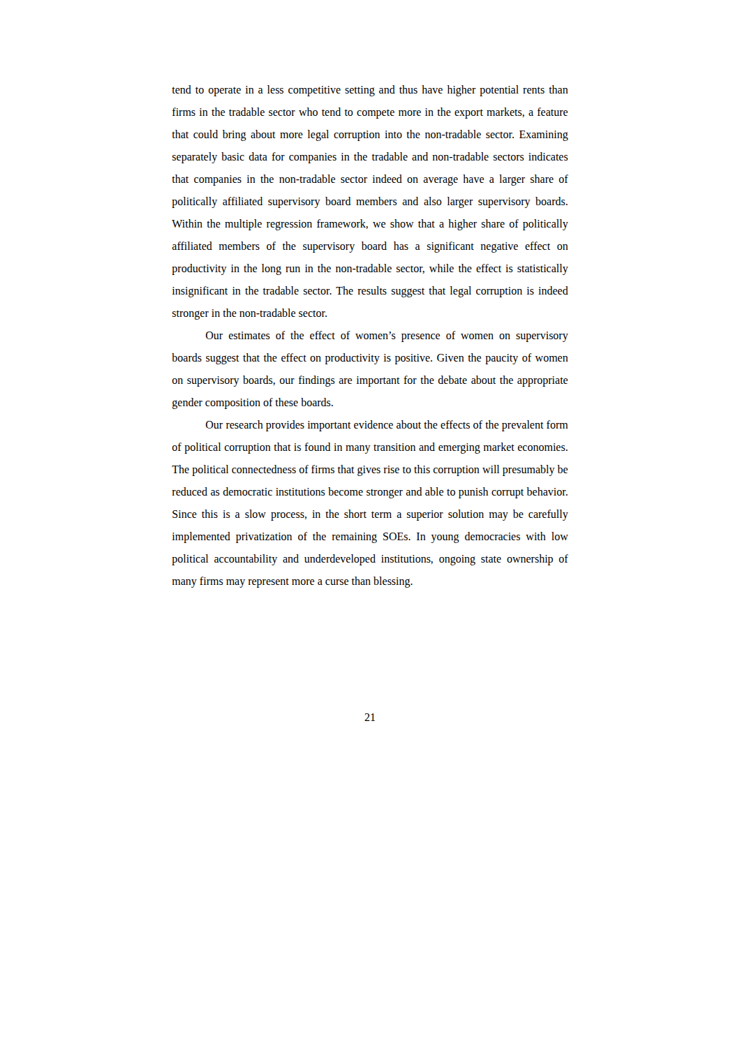tend to operate in a less competitive setting and thus have higher potential rents than firms in the tradable sector who tend to compete more in the export markets, a feature that could bring about more legal corruption into the non-tradable sector. Examining separately basic data for companies in the tradable and non-tradable sectors indicates that companies in the non-tradable sector indeed on average have a larger share of politically affiliated supervisory board members and also larger supervisory boards. Within the multiple regression framework, we show that a higher share of politically affiliated members of the supervisory board has a significant negative effect on productivity in the long run in the non-tradable sector, while the effect is statistically insignificant in the tradable sector. The results suggest that legal corruption is indeed stronger in the non-tradable sector.
Our estimates of the effect of women’s presence of women on supervisory boards suggest that the effect on productivity is positive. Given the paucity of women on supervisory boards, our findings are important for the debate about the appropriate gender composition of these boards.
Our research provides important evidence about the effects of the prevalent form of political corruption that is found in many transition and emerging market economies. The political connectedness of firms that gives rise to this corruption will presumably be reduced as democratic institutions become stronger and able to punish corrupt behavior. Since this is a slow process, in the short term a superior solution may be carefully implemented privatization of the remaining SOEs. In young democracies with low political accountability and underdeveloped institutions, ongoing state ownership of many firms may represent more a curse than blessing.
21